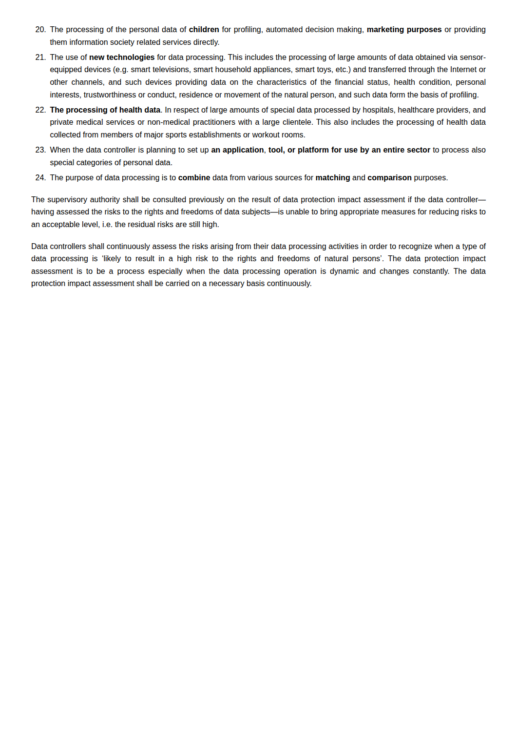The processing of the personal data of children for profiling, automated decision making, marketing purposes or providing them information society related services directly.
The use of new technologies for data processing. This includes the processing of large amounts of data obtained via sensor-equipped devices (e.g. smart televisions, smart household appliances, smart toys, etc.) and transferred through the Internet or other channels, and such devices providing data on the characteristics of the financial status, health condition, personal interests, trustworthiness or conduct, residence or movement of the natural person, and such data form the basis of profiling.
The processing of health data. In respect of large amounts of special data processed by hospitals, healthcare providers, and private medical services or non-medical practitioners with a large clientele. This also includes the processing of health data collected from members of major sports establishments or workout rooms.
When the data controller is planning to set up an application, tool, or platform for use by an entire sector to process also special categories of personal data.
The purpose of data processing is to combine data from various sources for matching and comparison purposes.
The supervisory authority shall be consulted previously on the result of data protection impact assessment if the data controller—having assessed the risks to the rights and freedoms of data subjects—is unable to bring appropriate measures for reducing risks to an acceptable level, i.e. the residual risks are still high.
Data controllers shall continuously assess the risks arising from their data processing activities in order to recognize when a type of data processing is ‘likely to result in a high risk to the rights and freedoms of natural persons’. The data protection impact assessment is to be a process especially when the data processing operation is dynamic and changes constantly. The data protection impact assessment shall be carried on a necessary basis continuously.